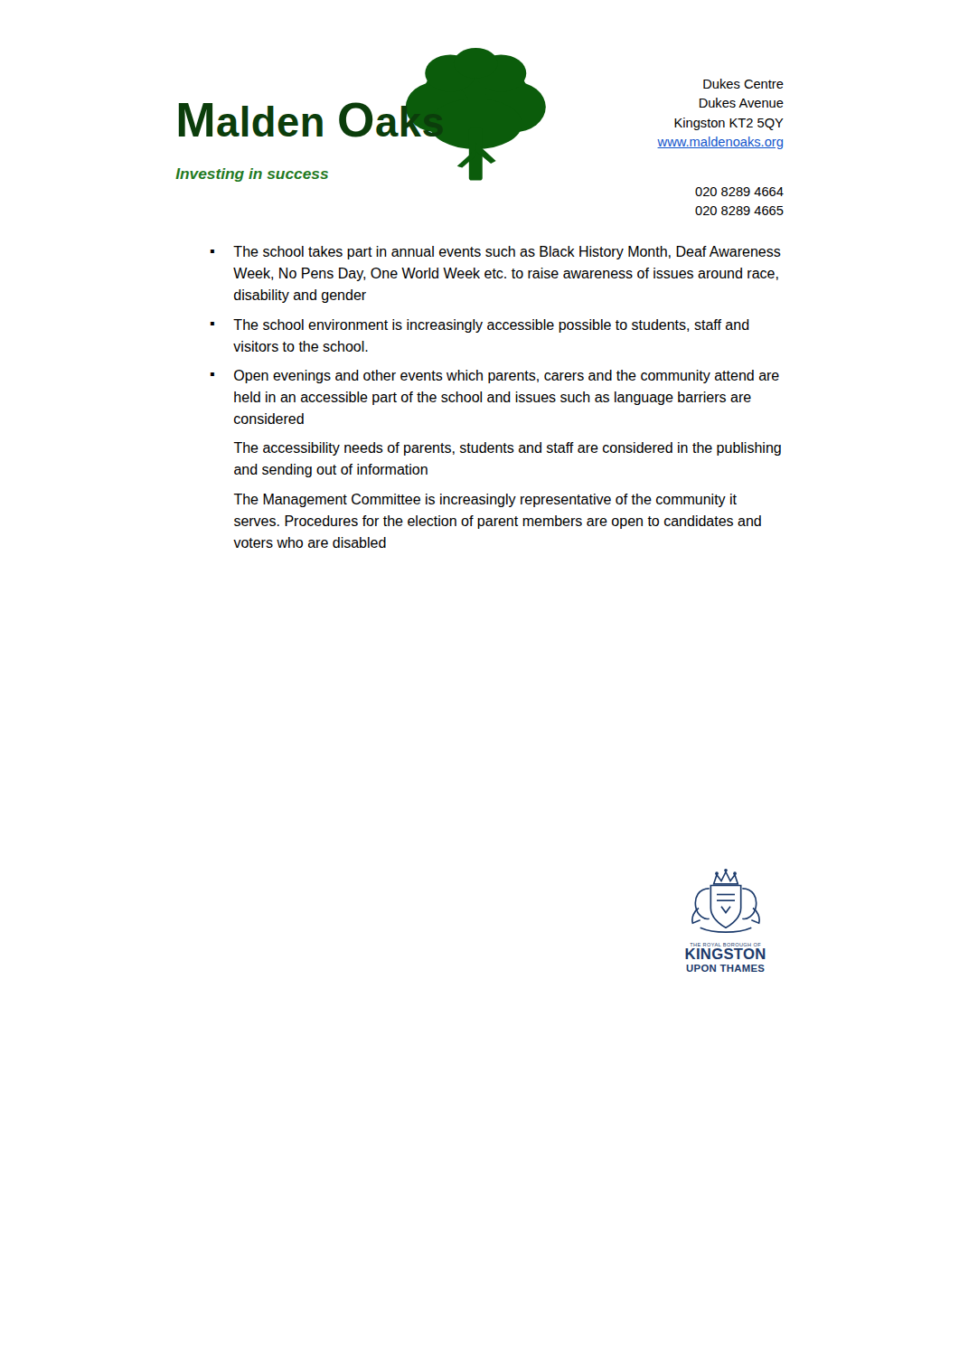Malden Oaks
Investing in success
Dukes Centre
Dukes Avenue
Kingston KT2 5QY
www.maldenoaks.org
020 8289 4664
020 8289 4665
The school takes part in annual events such as Black History Month, Deaf Awareness Week, No Pens Day, One World Week etc. to raise awareness of issues around race, disability and gender
The school environment is increasingly accessible possible to students, staff and visitors to the school.
Open evenings and other events which parents, carers and the community attend are held in an accessible part of the school and issues such as language barriers are considered
The accessibility needs of parents, students and staff are considered in the publishing and sending out of information
The Management Committee is increasingly representative of the community it serves. Procedures for the election of parent members are open to candidates and voters who are disabled
THE ROYAL BOROUGH OF
KINGSTON
UPON THAMES